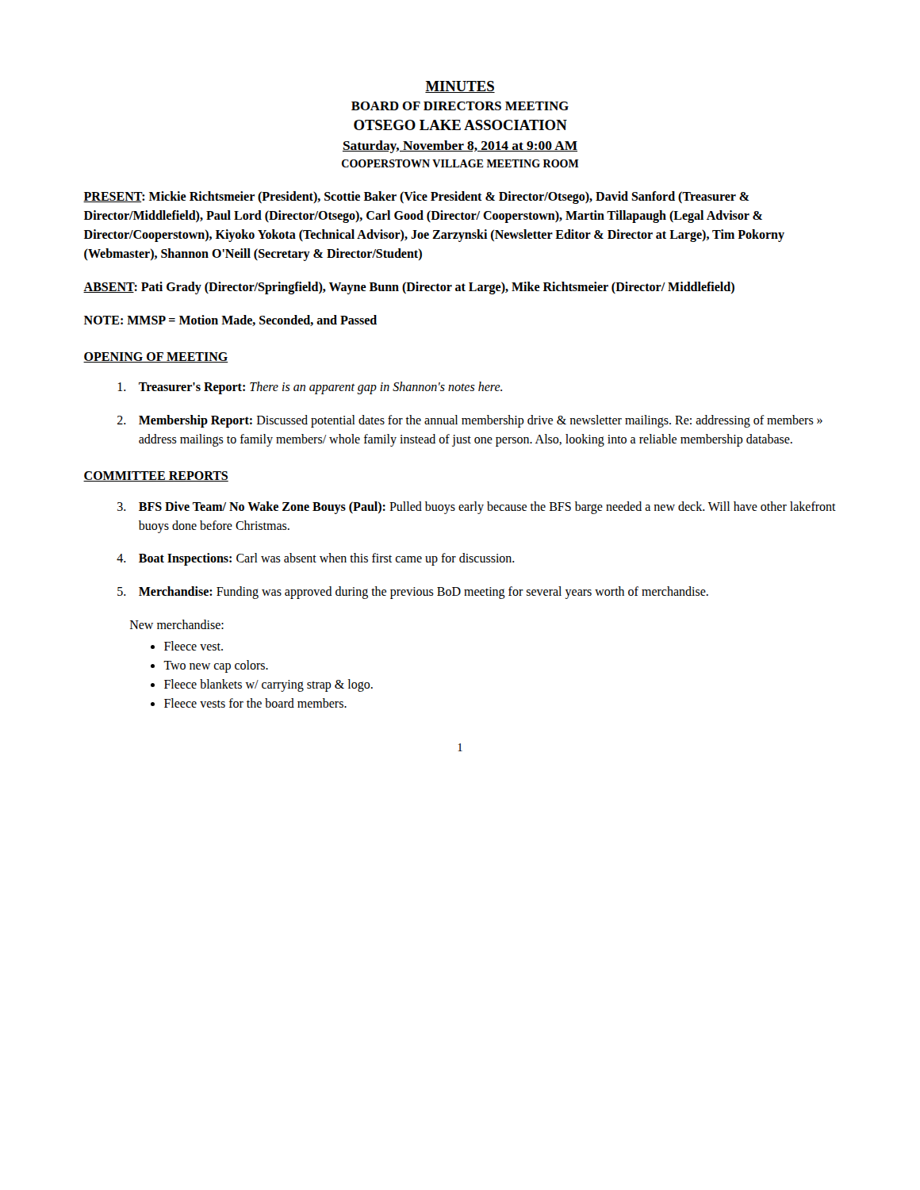MINUTES
Board of Directors Meeting
OTSEGO LAKE ASSOCIATION
Saturday, November 8, 2014 at 9:00 AM
Cooperstown Village Meeting Room
PRESENT: Mickie Richtsmeier (President), Scottie Baker (Vice President & Director/Otsego), David Sanford (Treasurer & Director/Middlefield), Paul Lord (Director/Otsego), Carl Good (Director/ Cooperstown), Martin Tillapaugh (Legal Advisor & Director/Cooperstown), Kiyoko Yokota (Technical Advisor), Joe Zarzynski (Newsletter Editor & Director at Large), Tim Pokorny (Webmaster), Shannon O'Neill (Secretary & Director/Student)
ABSENT: Pati Grady (Director/Springfield), Wayne Bunn (Director at Large), Mike Richtsmeier (Director/ Middlefield)
NOTE: MMSP = Motion Made, Seconded, and Passed
OPENING OF MEETING
Treasurer's Report: There is an apparent gap in Shannon's notes here.
Membership Report: Discussed potential dates for the annual membership drive & newsletter mailings. Re: addressing of members » address mailings to family members/ whole family instead of just one person. Also, looking into a reliable membership database.
COMMITTEE REPORTS
BFS Dive Team/ No Wake Zone Bouys (Paul): Pulled buoys early because the BFS barge needed a new deck. Will have other lakefront buoys done before Christmas.
Boat Inspections: Carl was absent when this first came up for discussion.
Merchandise: Funding was approved during the previous BoD meeting for several years worth of merchandise.
New merchandise:
Fleece vest.
Two new cap colors.
Fleece blankets w/ carrying strap & logo.
Fleece vests for the board members.
1